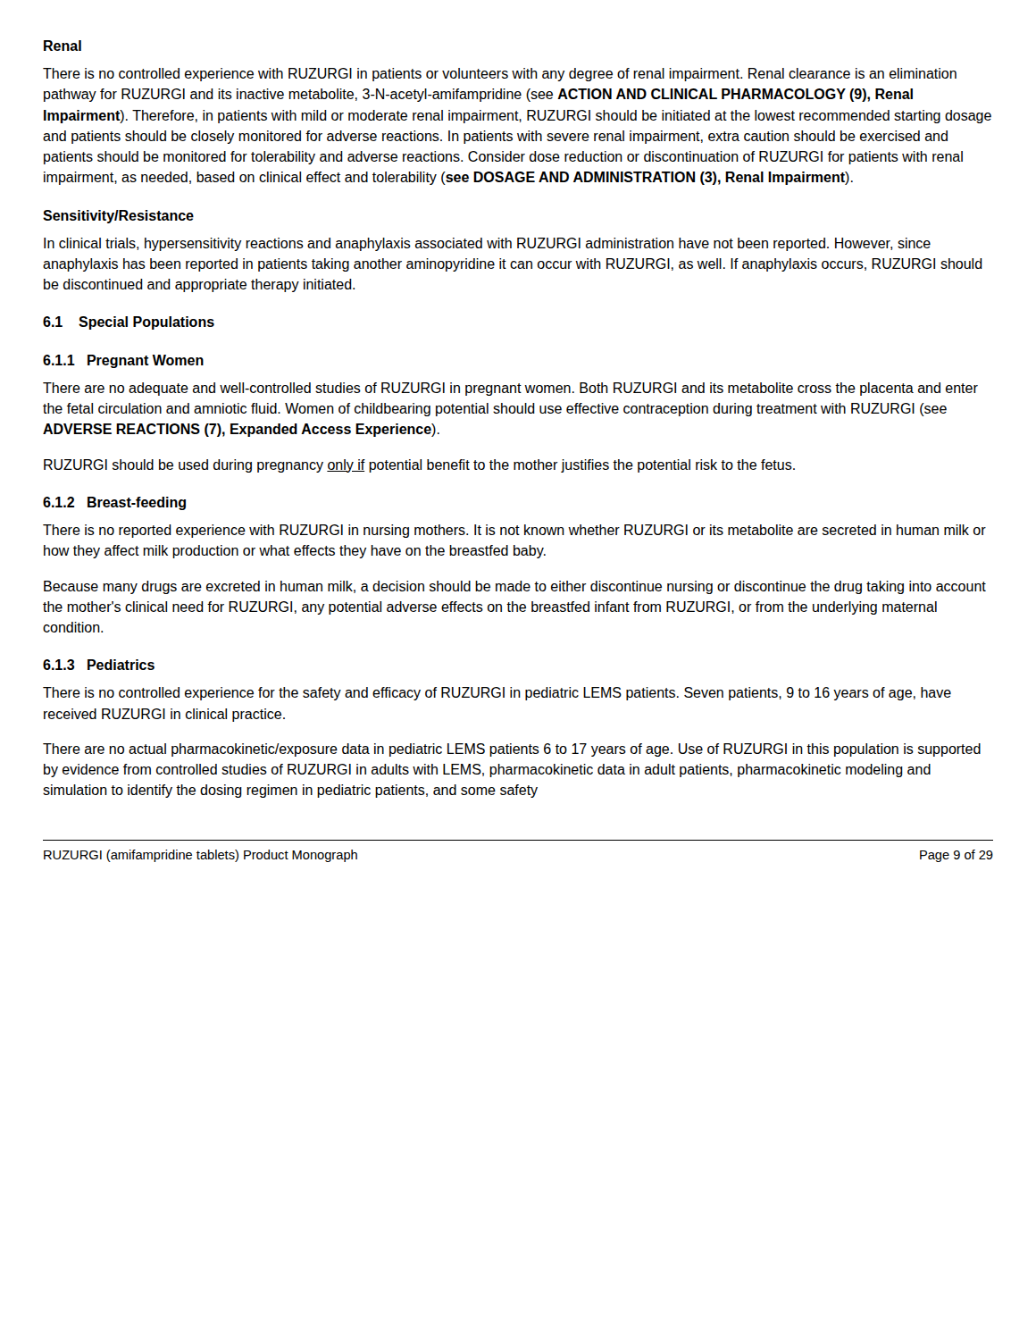Renal
There is no controlled experience with RUZURGI in patients or volunteers with any degree of renal impairment. Renal clearance is an elimination pathway for RUZURGI and its inactive metabolite, 3-N-acetyl-amifampridine (see ACTION AND CLINICAL PHARMACOLOGY (9), Renal Impairment). Therefore, in patients with mild or moderate renal impairment, RUZURGI should be initiated at the lowest recommended starting dosage and patients should be closely monitored for adverse reactions. In patients with severe renal impairment, extra caution should be exercised and patients should be monitored for tolerability and adverse reactions. Consider dose reduction or discontinuation of RUZURGI for patients with renal impairment, as needed, based on clinical effect and tolerability (see DOSAGE AND ADMINISTRATION (3), Renal Impairment).
Sensitivity/Resistance
In clinical trials, hypersensitivity reactions and anaphylaxis associated with RUZURGI administration have not been reported. However, since anaphylaxis has been reported in patients taking another aminopyridine it can occur with RUZURGI, as well. If anaphylaxis occurs, RUZURGI should be discontinued and appropriate therapy initiated.
6.1 Special Populations
6.1.1 Pregnant Women
There are no adequate and well-controlled studies of RUZURGI in pregnant women. Both RUZURGI and its metabolite cross the placenta and enter the fetal circulation and amniotic fluid. Women of childbearing potential should use effective contraception during treatment with RUZURGI (see ADVERSE REACTIONS (7), Expanded Access Experience).
RUZURGI should be used during pregnancy only if potential benefit to the mother justifies the potential risk to the fetus.
6.1.2 Breast-feeding
There is no reported experience with RUZURGI in nursing mothers. It is not known whether RUZURGI or its metabolite are secreted in human milk or how they affect milk production or what effects they have on the breastfed baby.
Because many drugs are excreted in human milk, a decision should be made to either discontinue nursing or discontinue the drug taking into account the mother's clinical need for RUZURGI, any potential adverse effects on the breastfed infant from RUZURGI, or from the underlying maternal condition.
6.1.3 Pediatrics
There is no controlled experience for the safety and efficacy of RUZURGI in pediatric LEMS patients. Seven patients, 9 to 16 years of age, have received RUZURGI in clinical practice.
There are no actual pharmacokinetic/exposure data in pediatric LEMS patients 6 to 17 years of age. Use of RUZURGI in this population is supported by evidence from controlled studies of RUZURGI in adults with LEMS, pharmacokinetic data in adult patients, pharmacokinetic modeling and simulation to identify the dosing regimen in pediatric patients, and some safety
RUZURGI (amifampridine tablets) Product Monograph Page 9 of 29